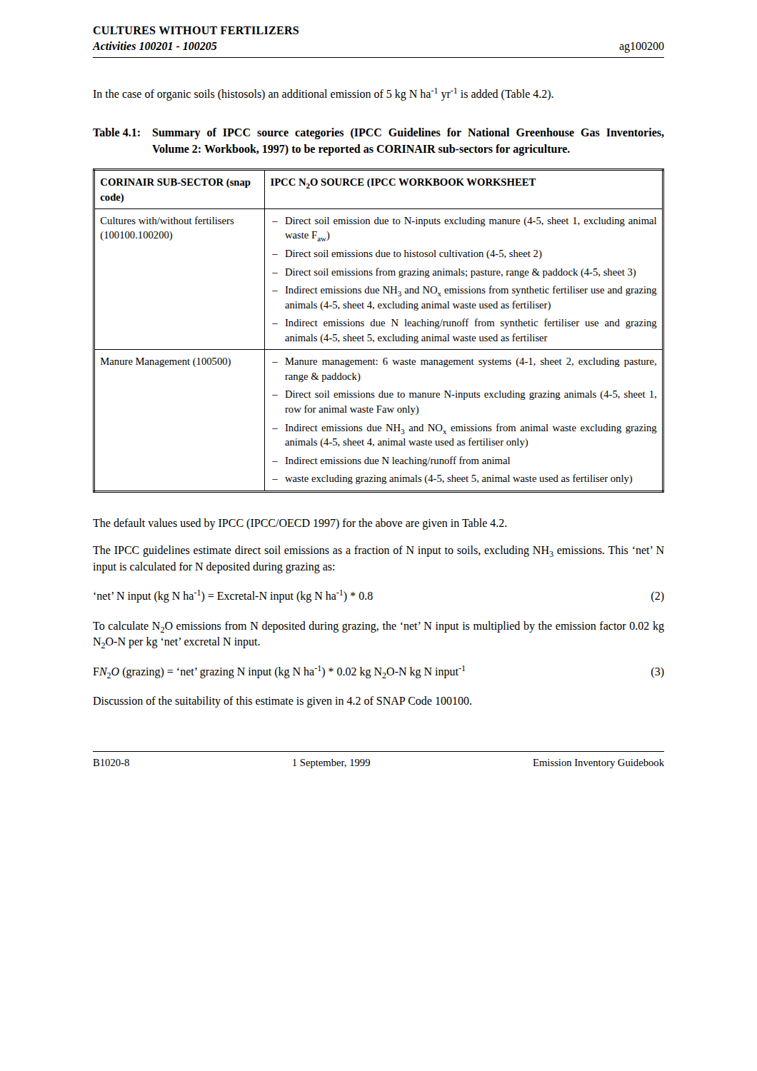Cultures Without Fertilizers
Activities 100201 - 100205 ag100200
In the case of organic soils (histosols) an additional emission of 5 kg N ha-1 yr-1 is added (Table 4.2).
Table 4.1: Summary of IPCC source categories (IPCC Guidelines for National Greenhouse Gas Inventories, Volume 2: Workbook, 1997) to be reported as CORINAIR sub-sectors for agriculture.
| CORINAIR SUB-SECTOR (snap code) | IPCC N 2 O SOURCE (IPCC WORKBOOK WORKSHEET |
| --- | --- |
| Cultures with/without fertilisers (100100.100200) | Direct soil emission due to N-inputs excluding manure (4-5, sheet 1, excluding animal waste F aw ) Direct soil emissions due to histosol cultivation (4-5, sheet 2) Direct soil emissions from grazing animals; pasture, range & paddock (4-5, sheet 3) Indirect emissions due NH 3 and NO x emissions from synthetic fertiliser use and grazing animals (4-5, sheet 4, excluding animal waste used as fertiliser) Indirect emissions due N leaching/runoff from synthetic fertiliser use and grazing animals (4-5, sheet 5, excluding animal waste used as fertiliser |
| Manure Management (100500) | Manure management: 6 waste management systems (4-1, sheet 2, excluding pasture, range & paddock) Direct soil emissions due to manure N-inputs excluding grazing animals (4-5, sheet 1, row for animal waste Faw only) Indirect emissions due NH 3 and NO x emissions from animal waste excluding grazing animals (4-5, sheet 4, animal waste used as fertiliser only) Indirect emissions due N leaching/runoff from animal waste excluding grazing animals (4-5, sheet 5, animal waste used as fertiliser only) |
The default values used by IPCC (IPCC/OECD 1997) for the above are given in Table 4.2.
The IPCC guidelines estimate direct soil emissions as a fraction of N input to soils, excluding NH3 emissions. This ‘net’ N input is calculated for N deposited during grazing as:
‘net’ N input (kg N ha-1) = Excretal-N input (kg N ha-1) * 0.8 (2)
To calculate N2O emissions from N deposited during grazing, the ‘net’ N input is multiplied by the emission factor 0.02 kg N2O-N per kg ‘net’ excretal N input.
FN2O (grazing) = ‘net’ grazing N input (kg N ha-1) * 0.02 kg N2O-N kg N input-1 (3)
Discussion of the suitability of this estimate is given in 4.2 of SNAP Code 100100.
B1020-8 1 September, 1999 Emission Inventory Guidebook